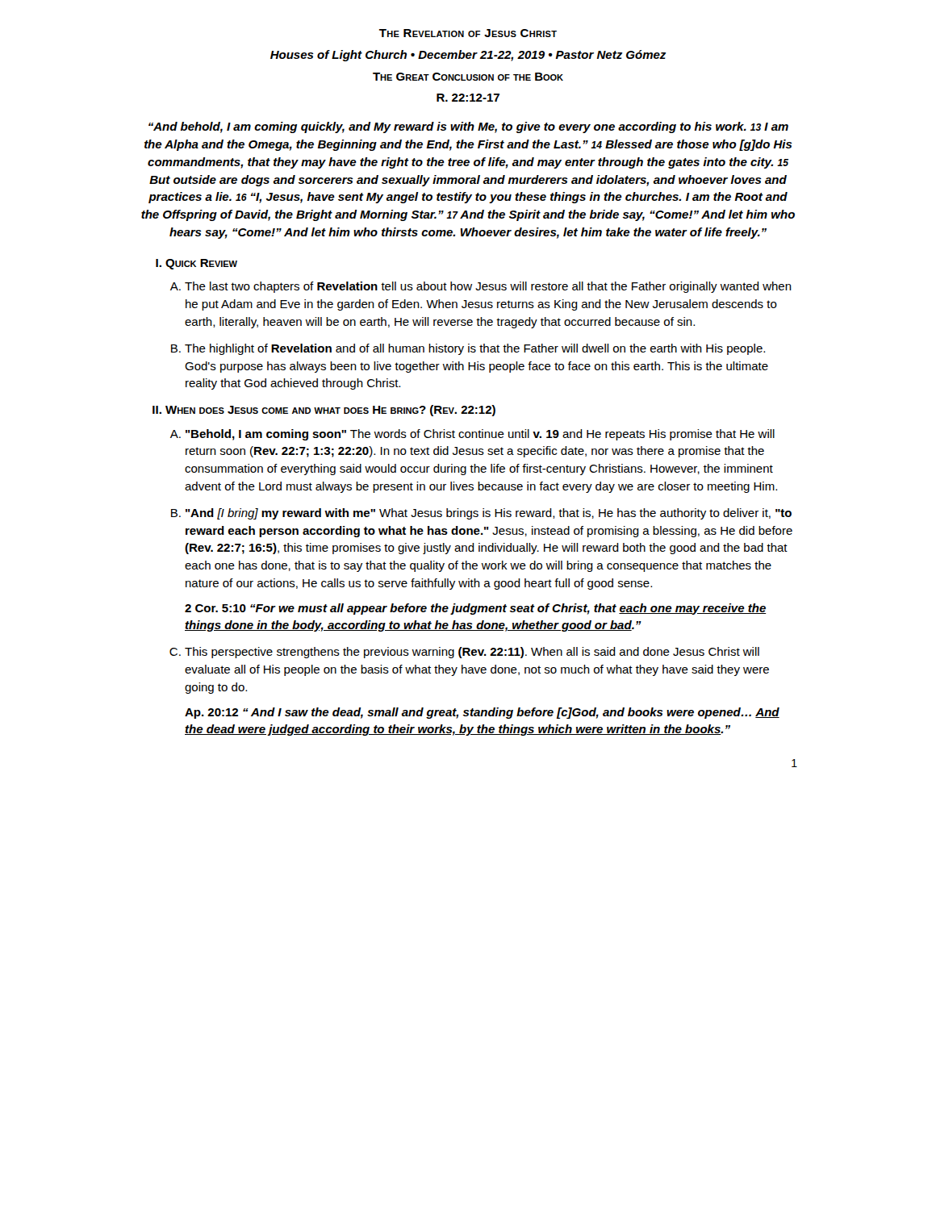The Revelation of Jesus Christ
Houses of Light Church • December 21-22, 2019 • Pastor Netz Gómez
The Great Conclusion of the Book
R. 22:12-17
“And behold, I am coming quickly, and My reward is with Me, to give to every one according to his work. 13 I am the Alpha and the Omega, the Beginning and the End, the First and the Last.” 14 Blessed are those who [g]do His commandments, that they may have the right to the tree of life, and may enter through the gates into the city. 15 But outside are dogs and sorcerers and sexually immoral and murderers and idolaters, and whoever loves and practices a lie. 16 “I, Jesus, have sent My angel to testify to you these things in the churches. I am the Root and the Offspring of David, the Bright and Morning Star.” 17 And the Spirit and the bride say, “Come!” And let him who hears say, “Come!” And let him who thirsts come. Whoever desires, let him take the water of life freely.”
Quick Review
The last two chapters of Revelation tell us about how Jesus will restore all that the Father originally wanted when he put Adam and Eve in the garden of Eden. When Jesus returns as King and the New Jerusalem descends to earth, literally, heaven will be on earth, He will reverse the tragedy that occurred because of sin.
The highlight of Revelation and of all human history is that the Father will dwell on the earth with His people. God's purpose has always been to live together with His people face to face on this earth. This is the ultimate reality that God achieved through Christ.
When does Jesus come and what does He bring? (Rev. 22:12)
"Behold, I am coming soon" The words of Christ continue until v. 19 and He repeats His promise that He will return soon (Rev. 22:7; 1:3; 22:20). In no text did Jesus set a specific date, nor was there a promise that the consummation of everything said would occur during the life of first-century Christians. However, the imminent advent of the Lord must always be present in our lives because in fact every day we are closer to meeting Him.
"And [I bring] my reward with me" What Jesus brings is His reward, that is, He has the authority to deliver it, "to reward each person according to what he has done." Jesus, instead of promising a blessing, as He did before (Rev. 22:7; 16:5), this time promises to give justly and individually. He will reward both the good and the bad that each one has done, that is to say that the quality of the work we do will bring a consequence that matches the nature of our actions, He calls us to serve faithfully with a good heart full of good sense.
2 Cor. 5:10 “For we must all appear before the judgment seat of Christ, that each one may receive the things done in the body, according to what he has done, whether good or bad.”
This perspective strengthens the previous warning (Rev. 22:11). When all is said and done Jesus Christ will evaluate all of His people on the basis of what they have done, not so much of what they have said they were going to do.
Ap. 20:12 “ And I saw the dead, small and great, standing before [c]God, and books were opened… And the dead were judged according to their works, by the things which were written in the books.”
1